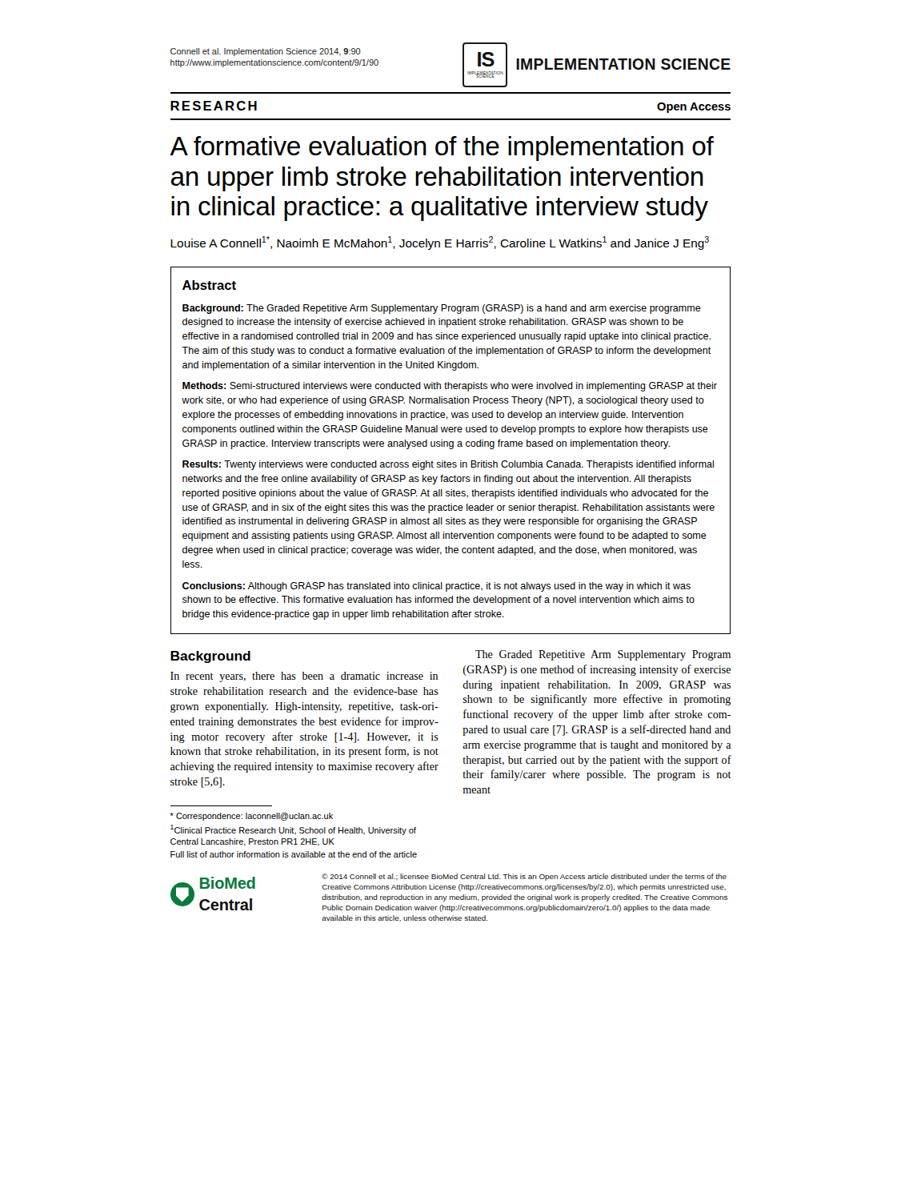Connell et al. Implementation Science 2014, 9:90
http://www.implementationscience.com/content/9/1/90
IS
Implementation
Science
IMPLEMENTATION SCIENCE
Research
Open Access
A formative evaluation of the implementation of an upper limb stroke rehabilitation intervention in clinical practice: a qualitative interview study
Louise A Connell1*, Naoimh E McMahon1, Jocelyn E Harris2, Caroline L Watkins1 and Janice J Eng3
Abstract
Background: The Graded Repetitive Arm Supplementary Program (GRASP) is a hand and arm exercise programme designed to increase the intensity of exercise achieved in inpatient stroke rehabilitation. GRASP was shown to be effective in a randomised controlled trial in 2009 and has since experienced unusually rapid uptake into clinical practice. The aim of this study was to conduct a formative evaluation of the implementation of GRASP to inform the development and implementation of a similar intervention in the United Kingdom.
Methods: Semi-structured interviews were conducted with therapists who were involved in implementing GRASP at their work site, or who had experience of using GRASP. Normalisation Process Theory (NPT), a sociological theory used to explore the processes of embedding innovations in practice, was used to develop an interview guide. Intervention components outlined within the GRASP Guideline Manual were used to develop prompts to explore how therapists use GRASP in practice. Interview transcripts were analysed using a coding frame based on implementation theory.
Results: Twenty interviews were conducted across eight sites in British Columbia Canada. Therapists identified informal networks and the free online availability of GRASP as key factors in finding out about the intervention. All therapists reported positive opinions about the value of GRASP. At all sites, therapists identified individuals who advocated for the use of GRASP, and in six of the eight sites this was the practice leader or senior therapist. Rehabilitation assistants were identified as instrumental in delivering GRASP in almost all sites as they were responsible for organising the GRASP equipment and assisting patients using GRASP. Almost all intervention components were found to be adapted to some degree when used in clinical practice; coverage was wider, the content adapted, and the dose, when monitored, was less.
Conclusions: Although GRASP has translated into clinical practice, it is not always used in the way in which it was shown to be effective. This formative evaluation has informed the development of a novel intervention which aims to bridge this evidence-practice gap in upper limb rehabilitation after stroke.
Background
In recent years, there has been a dramatic increase in stroke rehabilitation research and the evidence-base has grown exponentially. High-intensity, repetitive, task-oriented training demonstrates the best evidence for improving motor recovery after stroke [1-4]. However, it is known that stroke rehabilitation, in its present form, is not achieving the required intensity to maximise recovery after stroke [5,6].
The Graded Repetitive Arm Supplementary Program (GRASP) is one method of increasing intensity of exercise during inpatient rehabilitation. In 2009, GRASP was shown to be significantly more effective in promoting functional recovery of the upper limb after stroke compared to usual care [7]. GRASP is a self-directed hand and arm exercise programme that is taught and monitored by a therapist, but carried out by the patient with the support of their family/carer where possible. The program is not meant
* Correspondence: laconnell@uclan.ac.uk
1Clinical Practice Research Unit, School of Health, University of Central Lancashire, Preston PR1 2HE, UK
Full list of author information is available at the end of the article
BioMed Central
© 2014 Connell et al.; licensee BioMed Central Ltd. This is an Open Access article distributed under the terms of the Creative Commons Attribution License (http://creativecommons.org/licenses/by/2.0), which permits unrestricted use, distribution, and reproduction in any medium, provided the original work is properly credited. The Creative Commons Public Domain Dedication waiver (http://creativecommons.org/publicdomain/zero/1.0/) applies to the data made available in this article, unless otherwise stated.